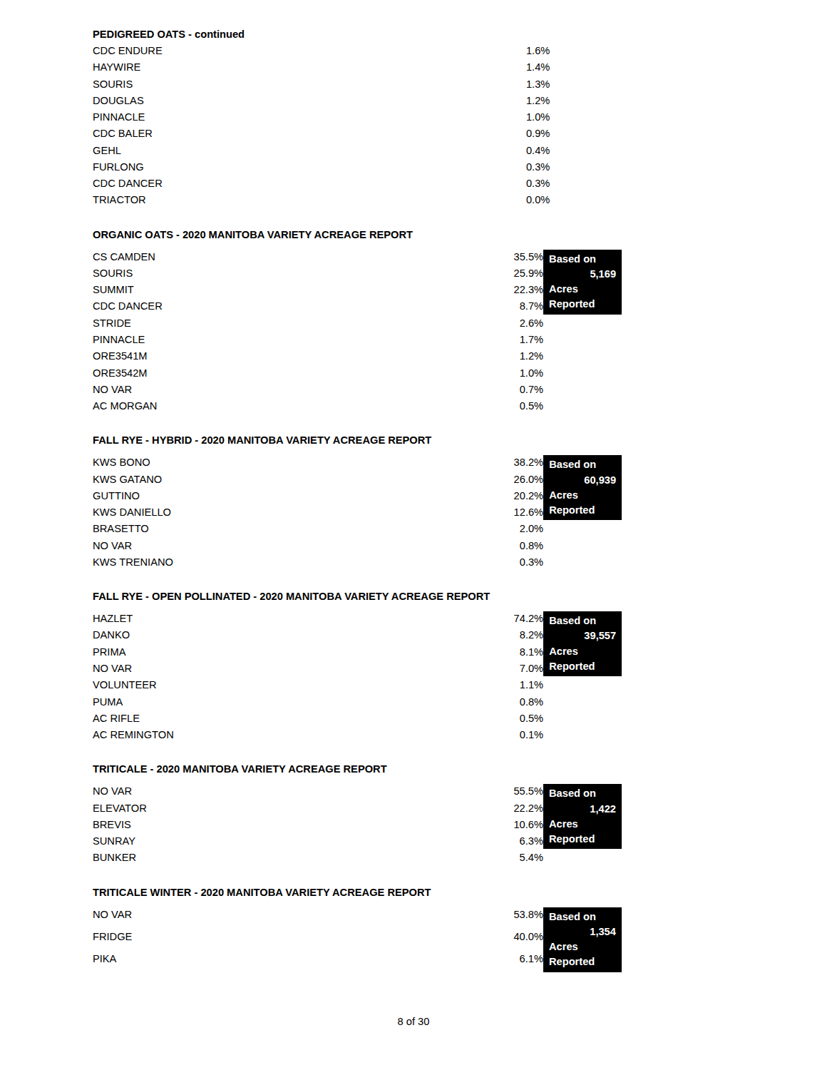PEDIGREED OATS - continued
| CDC ENDURE | 1.6% | |
| HAYWIRE | 1.4% | |
| SOURIS | 1.3% | |
| DOUGLAS | 1.2% | |
| PINNACLE | 1.0% | |
| CDC BALER | 0.9% | |
| GEHL | 0.4% | |
| FURLONG | 0.3% | |
| CDC DANCER | 0.3% | |
| TRIACTOR | 0.0% | |
ORGANIC OATS - 2020 MANITOBA VARIETY ACREAGE REPORT
| CS CAMDEN | 35.5% | Based on 5,169 Acres Reported |
| SOURIS | 25.9% |
| SUMMIT | 22.3% |
| CDC DANCER | 8.7% |
| STRIDE | 2.6% | |
| PINNACLE | 1.7% | |
| ORE3541M | 1.2% | |
| ORE3542M | 1.0% | |
| NO VAR | 0.7% | |
| AC MORGAN | 0.5% | |
FALL RYE - HYBRID - 2020 MANITOBA VARIETY ACREAGE REPORT
| KWS BONO | 38.2% | Based on 60,939 Acres Reported |
| KWS GATANO | 26.0% |
| GUTTINO | 20.2% |
| KWS DANIELLO | 12.6% |
| BRASETTO | 2.0% | |
| NO VAR | 0.8% | |
| KWS TRENIANO | 0.3% | |
FALL RYE - OPEN POLLINATED - 2020 MANITOBA VARIETY ACREAGE REPORT
| HAZLET | 74.2% | Based on 39,557 Acres Reported |
| DANKO | 8.2% |
| PRIMA | 8.1% |
| NO VAR | 7.0% |
| VOLUNTEER | 1.1% | |
| PUMA | 0.8% | |
| AC RIFLE | 0.5% | |
| AC REMINGTON | 0.1% | |
TRITICALE - 2020 MANITOBA VARIETY ACREAGE REPORT
| NO VAR | 55.5% | Based on 1,422 Acres Reported |
| ELEVATOR | 22.2% |
| BREVIS | 10.6% |
| SUNRAY | 6.3% |
| BUNKER | 5.4% | |
TRITICALE WINTER - 2020 MANITOBA VARIETY ACREAGE REPORT
| NO VAR | 53.8% | Based on 1,354 Acres Reported |
| FRIDGE | 40.0% |
| PIKA | 6.1% |
8 of 30